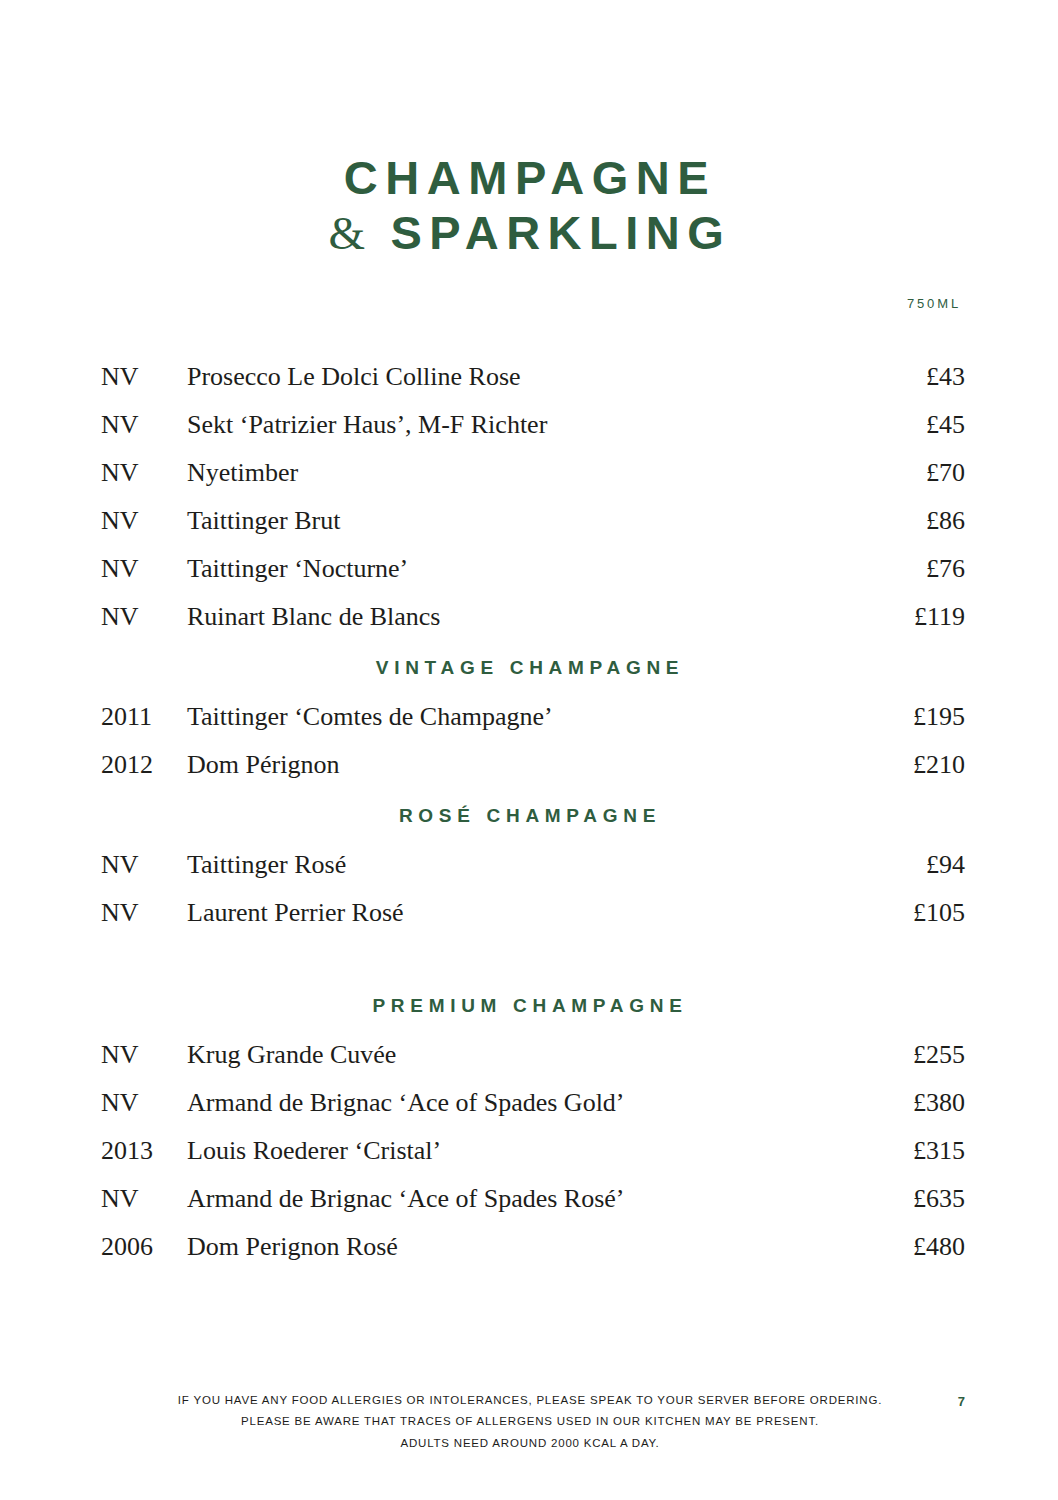Champagne
& Sparkling
750ML
NV Prosecco Le Dolci Colline Rose£43
NV Sekt ‘Patrizier Haus’, M-F Richter£45
NV Nyetimber£70
NV Taittinger Brut£86
NV Taittinger ‘Nocturne’£76
NV Ruinart Blanc de Blancs£119
Vintage Champagne
2011 Taittinger ‘Comtes de Champagne’£195
2012 Dom Pérignon£210
Rosé Champagne
NV Taittinger Rosé£94
NV Laurent Perrier Rosé£105
Premium Champagne
NV Krug Grande Cuvée£255
NV Armand de Brignac ‘Ace of Spades Gold’£380
2013 Louis Roederer ‘Cristal’£315
NV Armand de Brignac ‘Ace of Spades Rosé’£635
2006 Dom Perignon Rosé£480
7
If you have any food allergies or intolerances, please speak to your server before ordering.
Please be aware that traces of allergens used in our kitchen may be present.
Adults need around 2000 kcal a day.